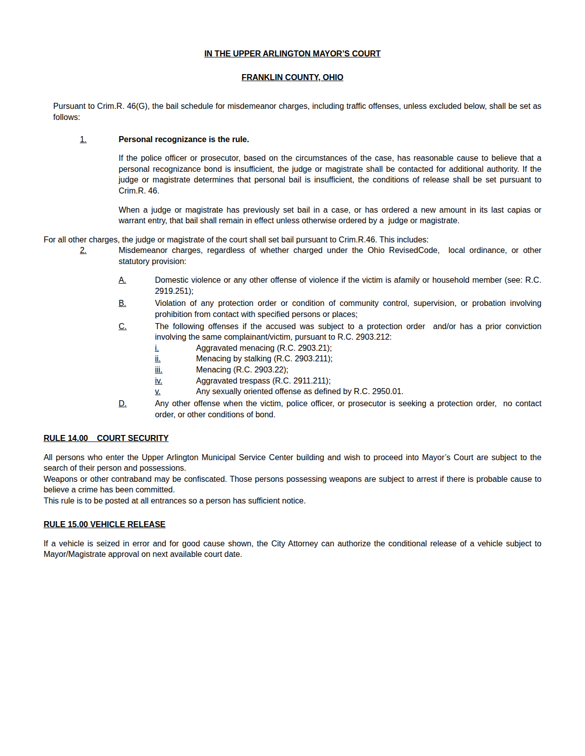IN THE UPPER ARLINGTON MAYOR’S COURT
FRANKLIN COUNTY, OHIO
Pursuant to Crim.R. 46(G), the bail schedule for misdemeanor charges, including traffic offenses, unless excluded below, shall be set as follows:
1.
Personal recognizance is the rule.
If the police officer or prosecutor, based on the circumstances of the case, has reasonable cause to believe that a personal recognizance bond is insufficient, the judge or magistrate shall be contacted for additional authority. If the judge or magistrate determines that personal bail is insufficient, the conditions of release shall be set pursuant to Crim.R. 46.
When a judge or magistrate has previously set bail in a case, or has ordered a new amount in its last capias or warrant entry, that bail shall remain in effect unless otherwise ordered by a judge or magistrate.
For all other charges, the judge or magistrate of the court shall set bail pursuant to Crim.R.46. This includes:
2.
Misdemeanor charges, regardless of whether charged under the Ohio RevisedCode, local ordinance, or other statutory provision:
A. Domestic violence or any other offense of violence if the victim is afamily or household member (see: R.C. 2919.251);
B. Violation of any protection order or condition of community control, supervision, or probation involving prohibition from contact with specified persons or places;
C. The following offenses if the accused was subject to a protection order and/or has a prior conviction involving the same complainant/victim, pursuant to R.C. 2903.212:
i. Aggravated menacing (R.C. 2903.21);
ii. Menacing by stalking (R.C. 2903.211);
iii. Menacing (R.C. 2903.22);
iv. Aggravated trespass (R.C. 2911.211);
v. Any sexually oriented offense as defined by R.C. 2950.01.
D. Any other offense when the victim, police officer, or prosecutor is seeking a protection order, no contact order, or other conditions of bond.
RULE 14.00 COURT SECURITY
All persons who enter the Upper Arlington Municipal Service Center building and wish to proceed into Mayor’s Court are subject to the search of their person and possessions.
Weapons or other contraband may be confiscated. Those persons possessing weapons are subject to arrest if there is probable cause to believe a crime has been committed.
This rule is to be posted at all entrances so a person has sufficient notice.
RULE 15.00 VEHICLE RELEASE
If a vehicle is seized in error and for good cause shown, the City Attorney can authorize the conditional release of a vehicle subject to Mayor/Magistrate approval on next available court date.